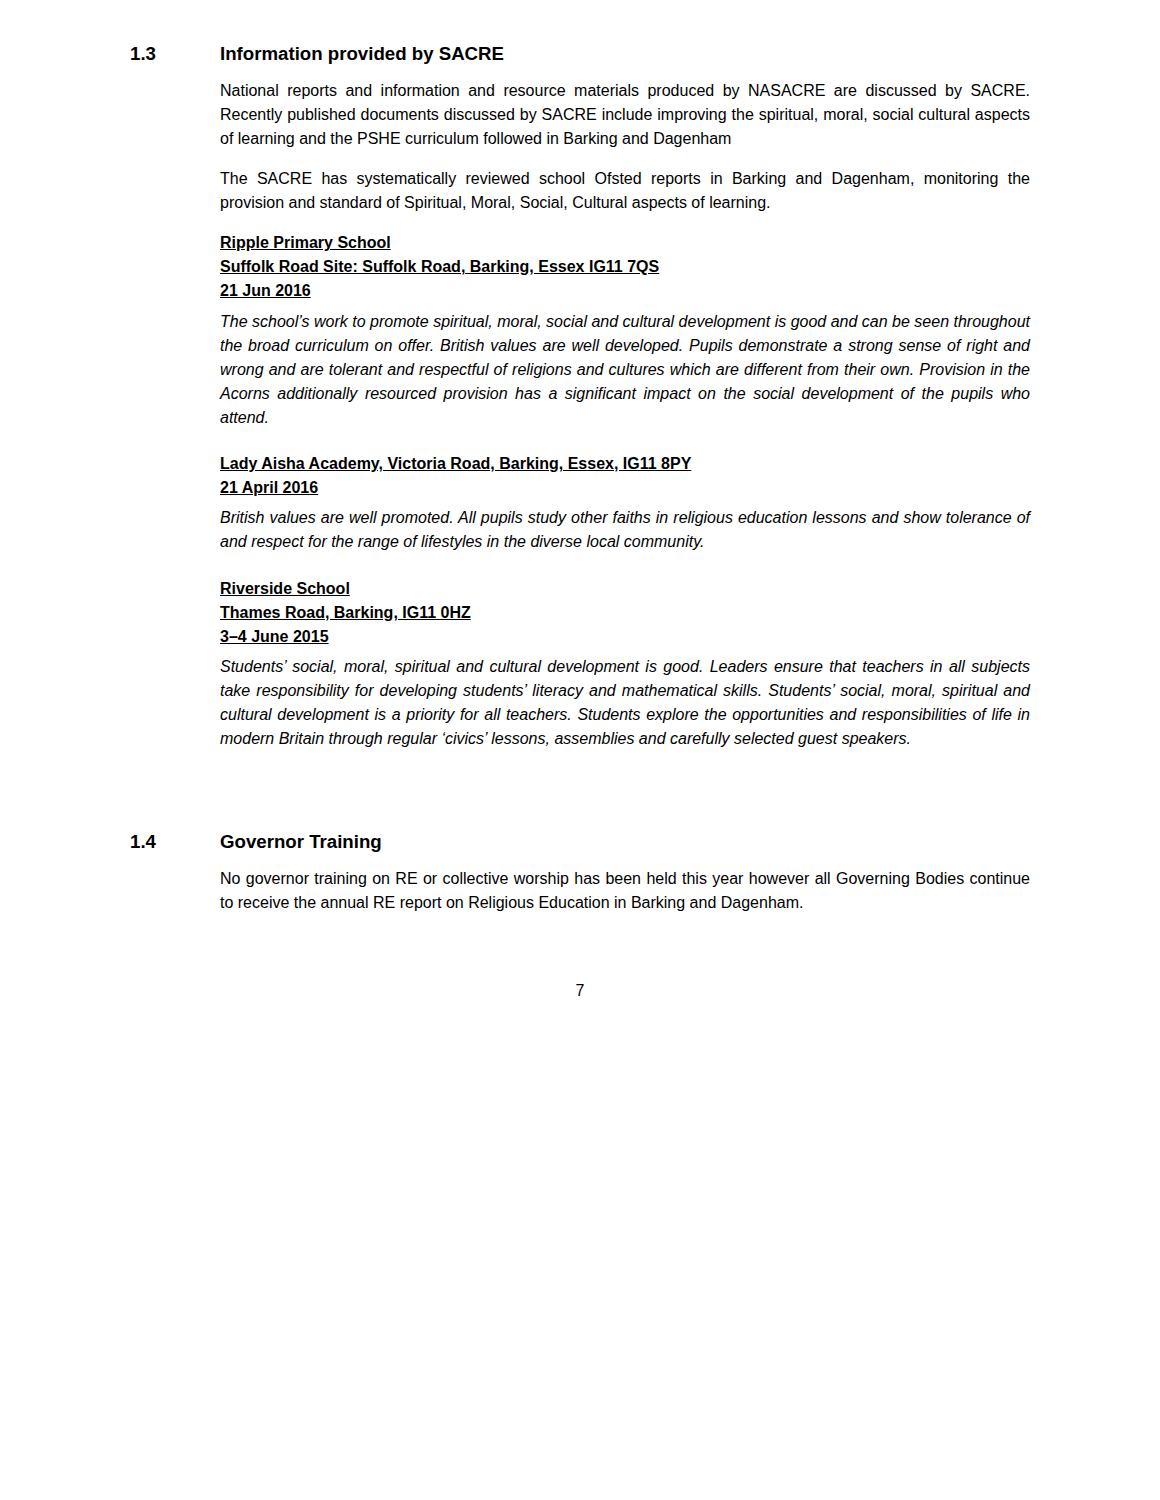1.3
Information provided by SACRE
National reports and information and resource materials produced by NASACRE are discussed by SACRE. Recently published documents discussed by SACRE include improving the spiritual, moral, social cultural aspects of learning and the PSHE curriculum followed in Barking and Dagenham
The SACRE has systematically reviewed school Ofsted reports in Barking and Dagenham, monitoring the provision and standard of Spiritual, Moral, Social, Cultural aspects of learning.
Ripple Primary School
Suffolk Road Site: Suffolk Road, Barking, Essex IG11 7QS
21 Jun 2016
The school’s work to promote spiritual, moral, social and cultural development is good and can be seen throughout the broad curriculum on offer. British values are well developed. Pupils demonstrate a strong sense of right and wrong and are tolerant and respectful of religions and cultures which are different from their own. Provision in the Acorns additionally resourced provision has a significant impact on the social development of the pupils who attend.
Lady Aisha Academy, Victoria Road, Barking, Essex, IG11 8PY
21 April 2016
British values are well promoted. All pupils study other faiths in religious education lessons and show tolerance of and respect for the range of lifestyles in the diverse local community.
Riverside School
Thames Road, Barking, IG11 0HZ
3–4 June 2015
Students’ social, moral, spiritual and cultural development is good. Leaders ensure that teachers in all subjects take responsibility for developing students’ literacy and mathematical skills. Students’ social, moral, spiritual and cultural development is a priority for all teachers. Students explore the opportunities and responsibilities of life in modern Britain through regular ‘civics’ lessons, assemblies and carefully selected guest speakers.
1.4
Governor Training
No governor training on RE or collective worship has been held this year however all Governing Bodies continue to receive the annual RE report on Religious Education in Barking and Dagenham.
7